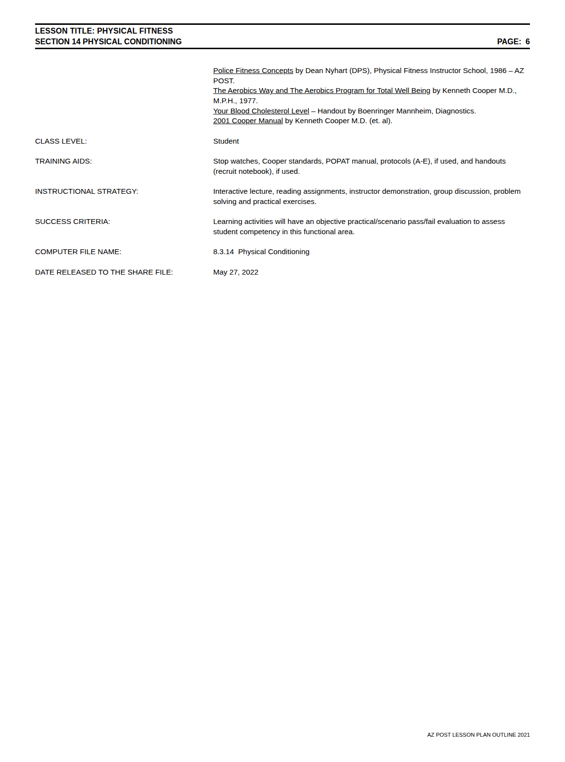LESSON TITLE: PHYSICAL FITNESS
SECTION 14 PHYSICAL CONDITIONING PAGE: 6
| | Police Fitness Concepts by Dean Nyhart (DPS), Physical Fitness Instructor School, 1986 – AZ POST. The Aerobics Way and The Aerobics Program for Total Well Being by Kenneth Cooper M.D., M.P.H., 1977. Your Blood Cholesterol Level – Handout by Boenringer Mannheim, Diagnostics. 2001 Cooper Manual by Kenneth Cooper M.D. (et. al). |
| CLASS LEVEL: | Student |
| TRAINING AIDS: | Stop watches, Cooper standards, POPAT manual, protocols (A-E), if used, and handouts (recruit notebook), if used. |
| INSTRUCTIONAL STRATEGY: | Interactive lecture, reading assignments, instructor demonstration, group discussion, problem solving and practical exercises. |
| SUCCESS CRITERIA: | Learning activities will have an objective practical/scenario pass/fail evaluation to assess student competency in this functional area. |
| COMPUTER FILE NAME: | 8.3.14 Physical Conditioning |
| DATE RELEASED TO THE SHARE FILE: | May 27, 2022 |
AZ POST LESSON PLAN OUTLINE 2021